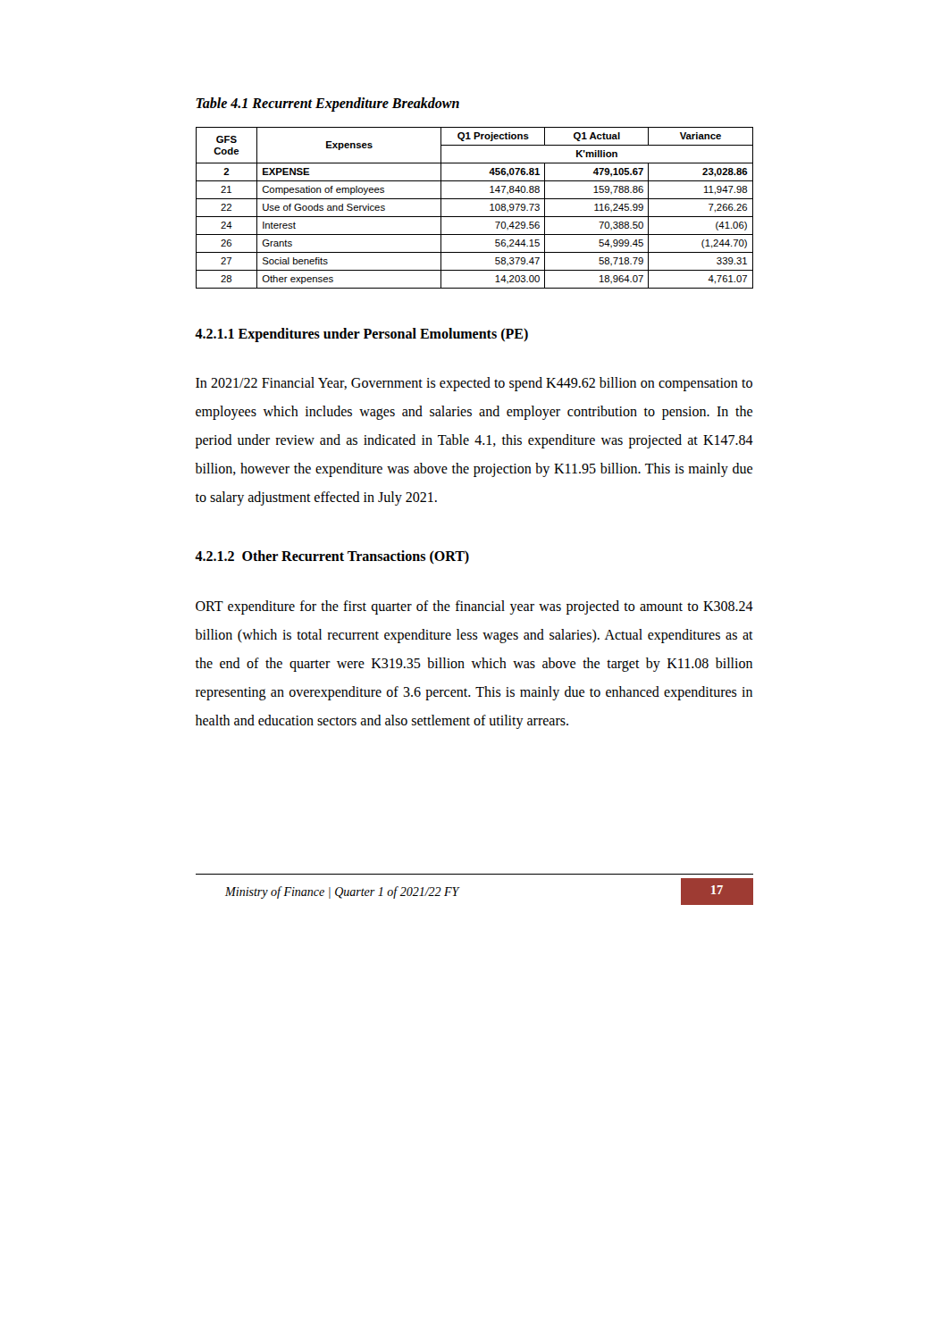Table 4.1 Recurrent Expenditure Breakdown
| GFS Code | Expenses | Q1 Projections | Q1 Actual | Variance |
| --- | --- | --- | --- | --- |
| K'million |
| 2 | EXPENSE | 456,076.81 | 479,105.67 | 23,028.86 |
| 21 | Compesation of employees | 147,840.88 | 159,788.86 | 11,947.98 |
| 22 | Use of Goods and Services | 108,979.73 | 116,245.99 | 7,266.26 |
| 24 | Interest | 70,429.56 | 70,388.50 | (41.06) |
| 26 | Grants | 56,244.15 | 54,999.45 | (1,244.70) |
| 27 | Social benefits | 58,379.47 | 58,718.79 | 339.31 |
| 28 | Other expenses | 14,203.00 | 18,964.07 | 4,761.07 |
4.2.1.1 Expenditures under Personal Emoluments (PE)
In 2021/22 Financial Year, Government is expected to spend K449.62 billion on compensation to employees which includes wages and salaries and employer contribution to pension. In the period under review and as indicated in Table 4.1, this expenditure was projected at K147.84 billion, however the expenditure was above the projection by K11.95 billion. This is mainly due to salary adjustment effected in July 2021.
4.2.1.2 Other Recurrent Transactions (ORT)
ORT expenditure for the first quarter of the financial year was projected to amount to K308.24 billion (which is total recurrent expenditure less wages and salaries). Actual expenditures as at the end of the quarter were K319.35 billion which was above the target by K11.08 billion representing an overexpenditure of 3.6 percent. This is mainly due to enhanced expenditures in health and education sectors and also settlement of utility arrears.
Ministry of Finance | Quarter 1 of 2021/22 FY
17